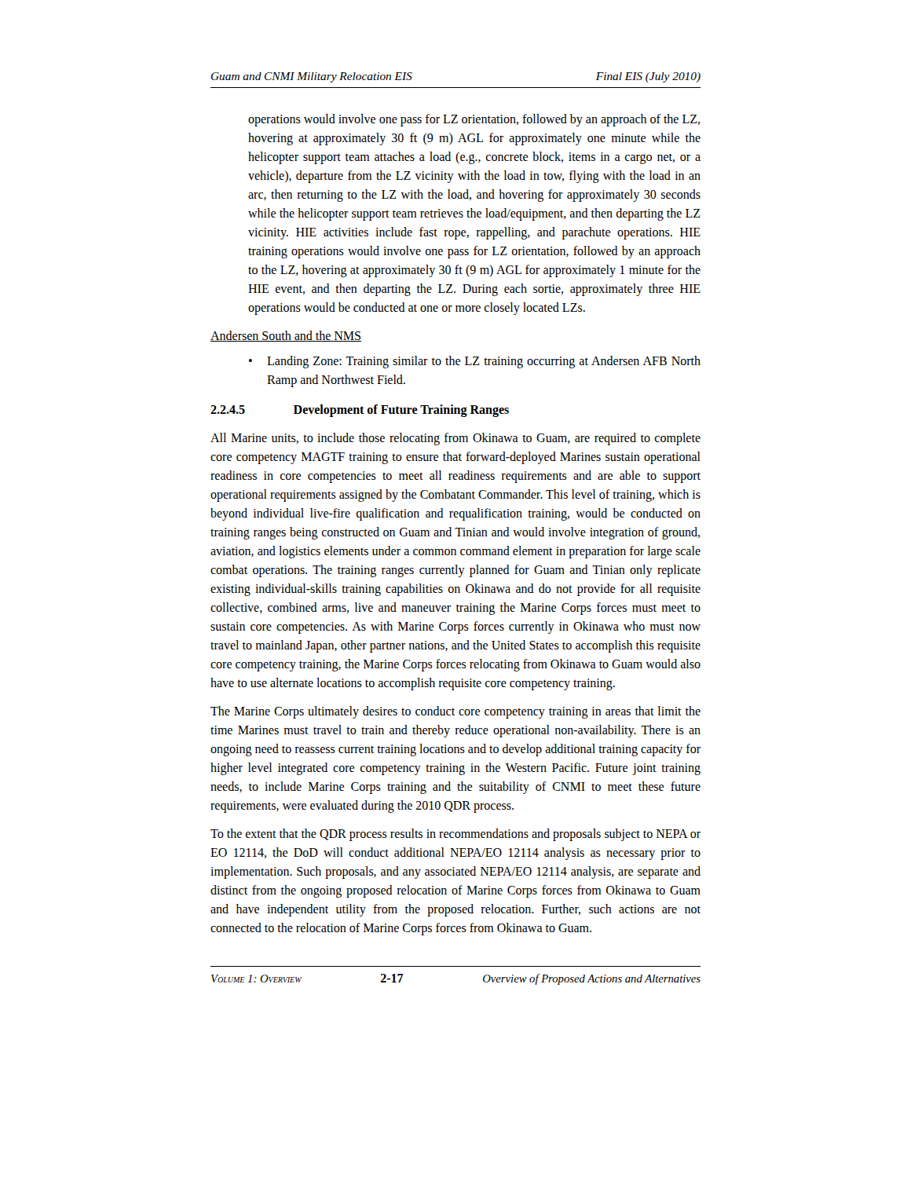Guam and CNMI Military Relocation EIS Final EIS (July 2010)
operations would involve one pass for LZ orientation, followed by an approach of the LZ, hovering at approximately 30 ft (9 m) AGL for approximately one minute while the helicopter support team attaches a load (e.g., concrete block, items in a cargo net, or a vehicle), departure from the LZ vicinity with the load in tow, flying with the load in an arc, then returning to the LZ with the load, and hovering for approximately 30 seconds while the helicopter support team retrieves the load/equipment, and then departing the LZ vicinity. HIE activities include fast rope, rappelling, and parachute operations. HIE training operations would involve one pass for LZ orientation, followed by an approach to the LZ, hovering at approximately 30 ft (9 m) AGL for approximately 1 minute for the HIE event, and then departing the LZ. During each sortie, approximately three HIE operations would be conducted at one or more closely located LZs.
Andersen South and the NMS
Landing Zone: Training similar to the LZ training occurring at Andersen AFB North Ramp and Northwest Field.
2.2.4.5 Development of Future Training Ranges
All Marine units, to include those relocating from Okinawa to Guam, are required to complete core competency MAGTF training to ensure that forward-deployed Marines sustain operational readiness in core competencies to meet all readiness requirements and are able to support operational requirements assigned by the Combatant Commander. This level of training, which is beyond individual live-fire qualification and requalification training, would be conducted on training ranges being constructed on Guam and Tinian and would involve integration of ground, aviation, and logistics elements under a common command element in preparation for large scale combat operations. The training ranges currently planned for Guam and Tinian only replicate existing individual-skills training capabilities on Okinawa and do not provide for all requisite collective, combined arms, live and maneuver training the Marine Corps forces must meet to sustain core competencies. As with Marine Corps forces currently in Okinawa who must now travel to mainland Japan, other partner nations, and the United States to accomplish this requisite core competency training, the Marine Corps forces relocating from Okinawa to Guam would also have to use alternate locations to accomplish requisite core competency training.
The Marine Corps ultimately desires to conduct core competency training in areas that limit the time Marines must travel to train and thereby reduce operational non-availability. There is an ongoing need to reassess current training locations and to develop additional training capacity for higher level integrated core competency training in the Western Pacific. Future joint training needs, to include Marine Corps training and the suitability of CNMI to meet these future requirements, were evaluated during the 2010 QDR process.
To the extent that the QDR process results in recommendations and proposals subject to NEPA or EO 12114, the DoD will conduct additional NEPA/EO 12114 analysis as necessary prior to implementation. Such proposals, and any associated NEPA/EO 12114 analysis, are separate and distinct from the ongoing proposed relocation of Marine Corps forces from Okinawa to Guam and have independent utility from the proposed relocation. Further, such actions are not connected to the relocation of Marine Corps forces from Okinawa to Guam.
Volume 1: Overview 2-17 Overview of Proposed Actions and Alternatives